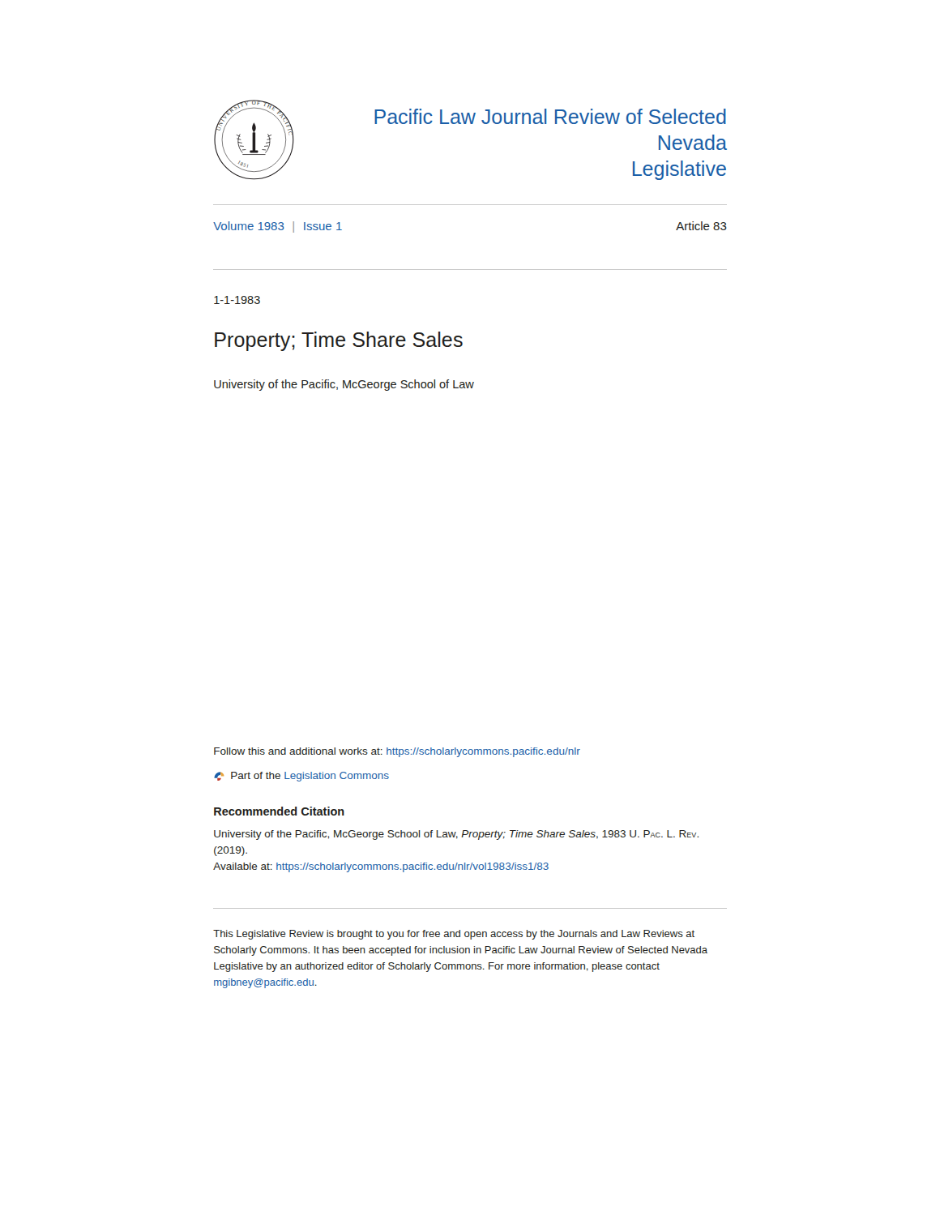UNIVERSITY OF THE PACIFIC 1851
Pacific Law Journal Review of Selected Nevada
Legislative
Volume 1983|Issue 1
Article 83
1-1-1983
Property; Time Share Sales
University of the Pacific, McGeorge School of Law
Follow this and additional works at: https://scholarlycommons.pacific.edu/nlr
Part of the Legislation Commons
Recommended Citation
University of the Pacific, McGeorge School of Law, Property; Time Share Sales, 1983 U. Pac. L. Rev. (2019).
Available at: https://scholarlycommons.pacific.edu/nlr/vol1983/iss1/83
This Legislative Review is brought to you for free and open access by the Journals and Law Reviews at Scholarly Commons. It has been accepted for inclusion in Pacific Law Journal Review of Selected Nevada Legislative by an authorized editor of Scholarly Commons. For more information, please contact mgibney@pacific.edu.